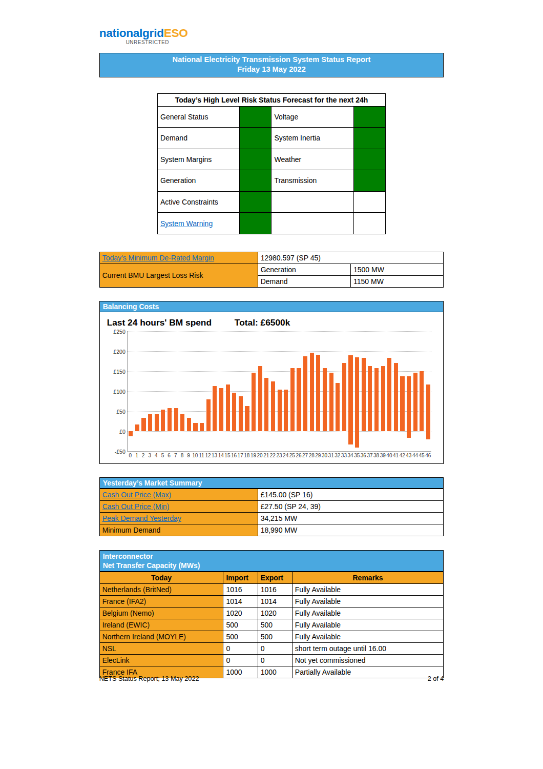national grid ESO
UNRESTRICTED
National Electricity Transmission System Status Report
Friday 13 May 2022
| Today’s High Level Risk Status Forecast for the next 24h |
| General Status | | Voltage | |
| Demand | | System Inertia | |
| System Margins | | Weather | |
| Generation | | Transmission | |
| Active Constraints | | | |
| System Warning | | | |
| Today's Minimum De-Rated Margin | 12980.597 (SP 45) |
| Current BMU Largest Loss Risk | Generation | 1500 MW |
| Demand | 1150 MW |
Balancing Costs
Last 24 hours' BM spend Total: £6500k
£250
£200
£150
£100
£50
£0
-£50
01234567 89101112131415 1617181920212223 2425262728293031 3233343536373839 40414243444546
Yesterday’s Market Summary
| Cash Out Price (Max) | £145.00 (SP 16) |
| Cash Out Price (Min) | £27.50 (SP 24, 39) |
| Peak Demand Yesterday | 34,215 MW |
| Minimum Demand | 18,990 MW |
Interconnector
Net Transfer Capacity (MWs)
| Today | Import | Export | Remarks |
| --- | --- | --- | --- |
| Netherlands (BritNed) | 1016 | 1016 | Fully Available |
| France (IFA2) | 1014 | 1014 | Fully Available |
| Belgium (Nemo) | 1020 | 1020 | Fully Available |
| Ireland (EWIC) | 500 | 500 | Fully Available |
| Northern Ireland (MOYLE) | 500 | 500 | Fully Available |
| NSL | 0 | 0 | short term outage until 16.00 |
| ElecLink | 0 | 0 | Not yet commissioned |
| France IFA | 1000 | 1000 | Partially Available |
NETS Status Report; 13 May 2022
2 of 4